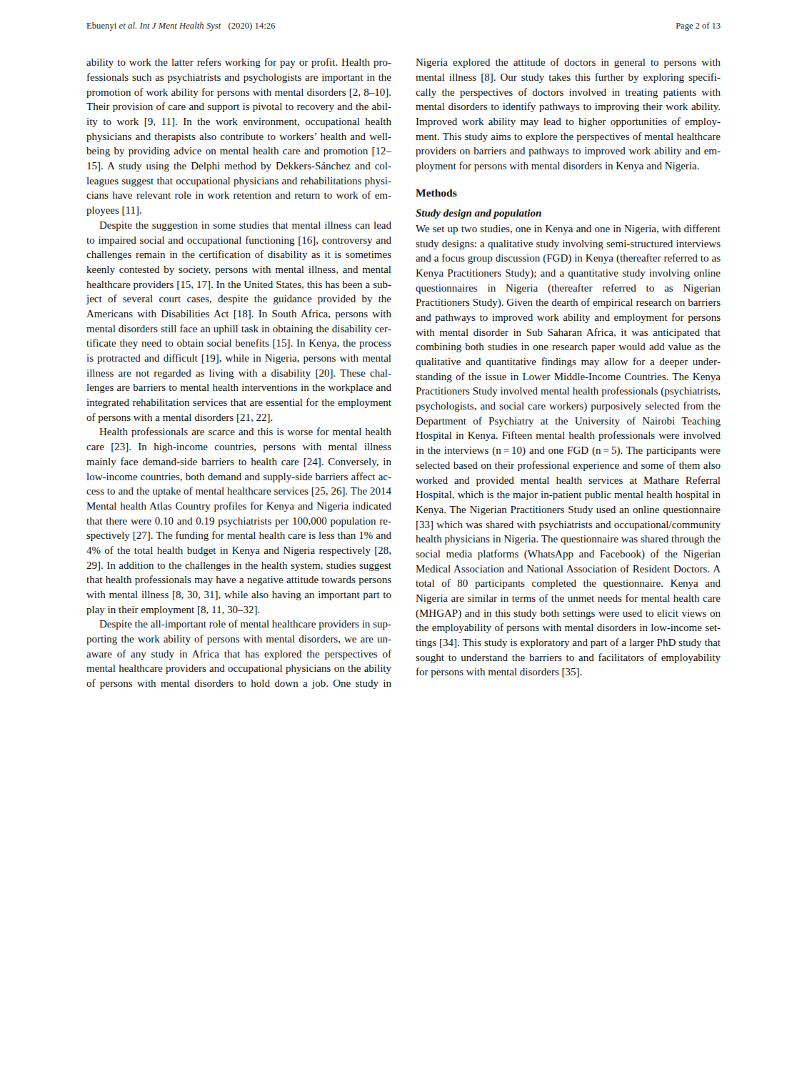Ebuenyi et al. Int J Ment Health Syst(2020) 14:26
Page 2 of 13
ability to work the latter refers working for pay or profit. Health professionals such as psychiatrists and psychologists are important in the promotion of work ability for persons with mental disorders [2, 8–10]. Their provision of care and support is pivotal to recovery and the ability to work [9, 11]. In the work environment, occupational health physicians and therapists also contribute to workers’ health and wellbeing by providing advice on mental health care and promotion [12–15]. A study using the Delphi method by Dekkers-Sánchez and colleagues suggest that occupational physicians and rehabilitations physicians have relevant role in work retention and return to work of employees [11].
Despite the suggestion in some studies that mental illness can lead to impaired social and occupational functioning [16], controversy and challenges remain in the certification of disability as it is sometimes keenly contested by society, persons with mental illness, and mental healthcare providers [15, 17]. In the United States, this has been a subject of several court cases, despite the guidance provided by the Americans with Disabilities Act [18]. In South Africa, persons with mental disorders still face an uphill task in obtaining the disability certificate they need to obtain social benefits [15]. In Kenya, the process is protracted and difficult [19], while in Nigeria, persons with mental illness are not regarded as living with a disability [20]. These challenges are barriers to mental health interventions in the workplace and integrated rehabilitation services that are essential for the employment of persons with a mental disorders [21, 22].
Health professionals are scarce and this is worse for mental health care [23]. In high-income countries, persons with mental illness mainly face demand-side barriers to health care [24]. Conversely, in low-income countries, both demand and supply-side barriers affect access to and the uptake of mental healthcare services [25, 26]. The 2014 Mental health Atlas Country profiles for Kenya and Nigeria indicated that there were 0.10 and 0.19 psychiatrists per 100,000 population respectively [27]. The funding for mental health care is less than 1% and 4% of the total health budget in Kenya and Nigeria respectively [28, 29]. In addition to the challenges in the health system, studies suggest that health professionals may have a negative attitude towards persons with mental illness [8, 30, 31], while also having an important part to play in their employment [8, 11, 30–32].
Despite the all-important role of mental healthcare providers in supporting the work ability of persons with mental disorders, we are unaware of any study in Africa that has explored the perspectives of mental healthcare providers and occupational physicians on the ability of persons with mental disorders to hold down a job. One study in Nigeria explored the attitude of doctors in general to persons with mental illness [8]. Our study takes this further by exploring specifically the perspectives of doctors involved in treating patients with mental disorders to identify pathways to improving their work ability. Improved work ability may lead to higher opportunities of employment. This study aims to explore the perspectives of mental healthcare providers on barriers and pathways to improved work ability and employment for persons with mental disorders in Kenya and Nigeria.
Methods
Study design and population
We set up two studies, one in Kenya and one in Nigeria, with different study designs: a qualitative study involving semi-structured interviews and a focus group discussion (FGD) in Kenya (thereafter referred to as Kenya Practitioners Study); and a quantitative study involving online questionnaires in Nigeria (thereafter referred to as Nigerian Practitioners Study). Given the dearth of empirical research on barriers and pathways to improved work ability and employment for persons with mental disorder in Sub Saharan Africa, it was anticipated that combining both studies in one research paper would add value as the qualitative and quantitative findings may allow for a deeper understanding of the issue in Lower Middle-Income Countries. The Kenya Practitioners Study involved mental health professionals (psychiatrists, psychologists, and social care workers) purposively selected from the Department of Psychiatry at the University of Nairobi Teaching Hospital in Kenya. Fifteen mental health professionals were involved in the interviews (n = 10) and one FGD (n = 5). The participants were selected based on their professional experience and some of them also worked and provided mental health services at Mathare Referral Hospital, which is the major in-patient public mental health hospital in Kenya. The Nigerian Practitioners Study used an online questionnaire [33] which was shared with psychiatrists and occupational/community health physicians in Nigeria. The questionnaire was shared through the social media platforms (WhatsApp and Facebook) of the Nigerian Medical Association and National Association of Resident Doctors. A total of 80 participants completed the questionnaire. Kenya and Nigeria are similar in terms of the unmet needs for mental health care (MHGAP) and in this study both settings were used to elicit views on the employability of persons with mental disorders in low-income settings [34]. This study is exploratory and part of a larger PhD study that sought to understand the barriers to and facilitators of employability for persons with mental disorders [35].